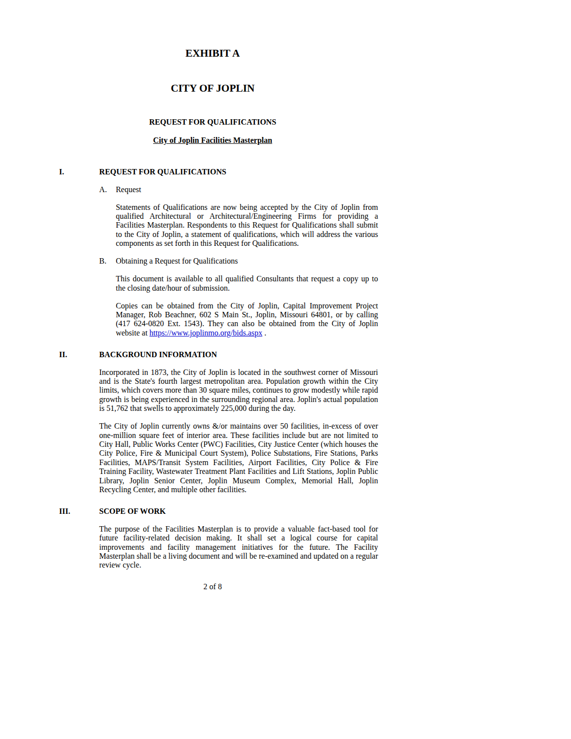EXHIBIT A
CITY OF JOPLIN
REQUEST FOR QUALIFICATIONS
City of Joplin Facilities Masterplan
I. REQUEST FOR QUALIFICATIONS
A. Request
Statements of Qualifications are now being accepted by the City of Joplin from qualified Architectural or Architectural/Engineering Firms for providing a Facilities Masterplan. Respondents to this Request for Qualifications shall submit to the City of Joplin, a statement of qualifications, which will address the various components as set forth in this Request for Qualifications.
B. Obtaining a Request for Qualifications
This document is available to all qualified Consultants that request a copy up to the closing date/hour of submission.
Copies can be obtained from the City of Joplin, Capital Improvement Project Manager, Rob Beachner, 602 S Main St., Joplin, Missouri 64801, or by calling (417 624-0820 Ext. 1543). They can also be obtained from the City of Joplin website at https://www.joplinmo.org/bids.aspx .
II. BACKGROUND INFORMATION
Incorporated in 1873, the City of Joplin is located in the southwest corner of Missouri and is the State's fourth largest metropolitan area. Population growth within the City limits, which covers more than 30 square miles, continues to grow modestly while rapid growth is being experienced in the surrounding regional area. Joplin's actual population is 51,762 that swells to approximately 225,000 during the day.
The City of Joplin currently owns &/or maintains over 50 facilities, in-excess of over one-million square feet of interior area. These facilities include but are not limited to City Hall, Public Works Center (PWC) Facilities, City Justice Center (which houses the City Police, Fire & Municipal Court System), Police Substations, Fire Stations, Parks Facilities, MAPS/Transit System Facilities, Airport Facilities, City Police & Fire Training Facility, Wastewater Treatment Plant Facilities and Lift Stations, Joplin Public Library, Joplin Senior Center, Joplin Museum Complex, Memorial Hall, Joplin Recycling Center, and multiple other facilities.
III. SCOPE OF WORK
The purpose of the Facilities Masterplan is to provide a valuable fact-based tool for future facility-related decision making. It shall set a logical course for capital improvements and facility management initiatives for the future. The Facility Masterplan shall be a living document and will be re-examined and updated on a regular review cycle.
2 of 8